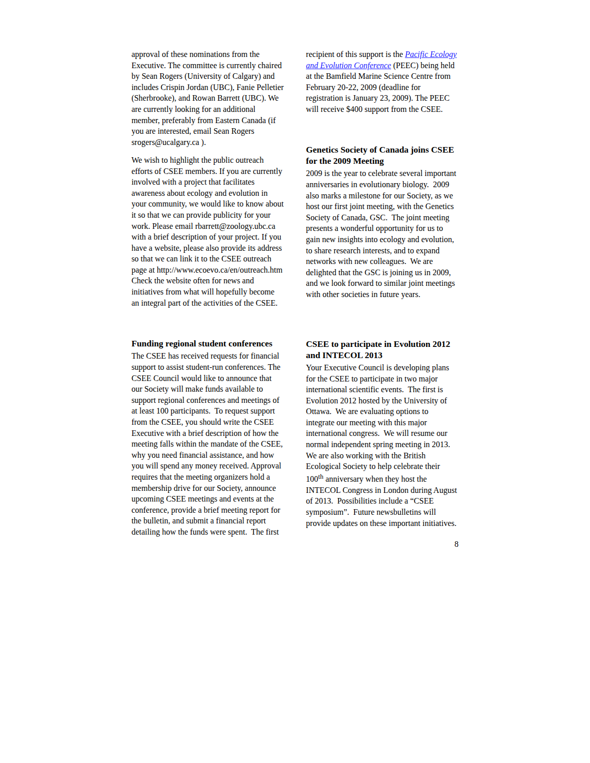approval of these nominations from the Executive. The committee is currently chaired by Sean Rogers (University of Calgary) and includes Crispin Jordan (UBC), Fanie Pelletier (Sherbrooke), and Rowan Barrett (UBC). We are currently looking for an additional member, preferably from Eastern Canada (if you are interested, email Sean Rogers srogers@ucalgary.ca ).
We wish to highlight the public outreach efforts of CSEE members. If you are currently involved with a project that facilitates awareness about ecology and evolution in your community, we would like to know about it so that we can provide publicity for your work. Please email rbarrett@zoology.ubc.ca with a brief description of your project. If you have a website, please also provide its address so that we can link it to the CSEE outreach page at http://www.ecoevo.ca/en/outreach.htm Check the website often for news and initiatives from what will hopefully become an integral part of the activities of the CSEE.
Funding regional student conferences
The CSEE has received requests for financial support to assist student-run conferences. The CSEE Council would like to announce that our Society will make funds available to support regional conferences and meetings of at least 100 participants. To request support from the CSEE, you should write the CSEE Executive with a brief description of how the meeting falls within the mandate of the CSEE, why you need financial assistance, and how you will spend any money received. Approval requires that the meeting organizers hold a membership drive for our Society, announce upcoming CSEE meetings and events at the conference, provide a brief meeting report for the bulletin, and submit a financial report detailing how the funds were spent. The first recipient of this support is the Pacific Ecology and Evolution Conference (PEEC) being held at the Bamfield Marine Science Centre from February 20-22, 2009 (deadline for registration is January 23, 2009). The PEEC will receive $400 support from the CSEE.
Genetics Society of Canada joins CSEE for the 2009 Meeting
2009 is the year to celebrate several important anniversaries in evolutionary biology. 2009 also marks a milestone for our Society, as we host our first joint meeting, with the Genetics Society of Canada, GSC. The joint meeting presents a wonderful opportunity for us to gain new insights into ecology and evolution, to share research interests, and to expand networks with new colleagues. We are delighted that the GSC is joining us in 2009, and we look forward to similar joint meetings with other societies in future years.
CSEE to participate in Evolution 2012 and INTECOL 2013
Your Executive Council is developing plans for the CSEE to participate in two major international scientific events. The first is Evolution 2012 hosted by the University of Ottawa. We are evaluating options to integrate our meeting with this major international congress. We will resume our normal independent spring meeting in 2013. We are also working with the British Ecological Society to help celebrate their 100th anniversary when they host the INTECOL Congress in London during August of 2013. Possibilities include a “CSEE symposium”. Future newsbulletins will provide updates on these important initiatives.
8